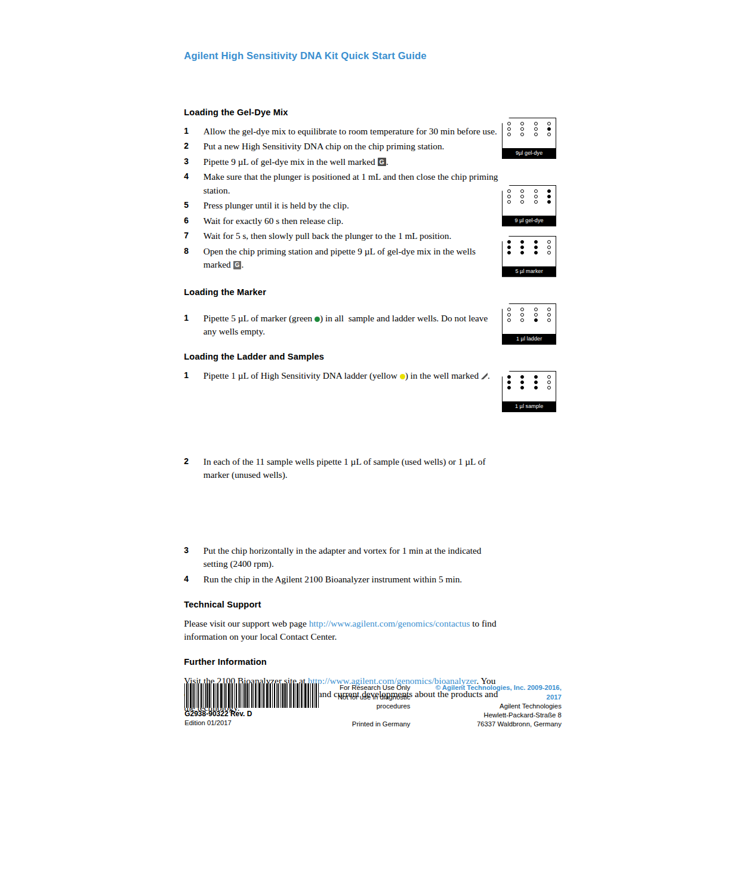Agilent High Sensitivity DNA Kit Quick Start Guide
9µl gel-dye
9 µl gel-dye
5 µl marker
1 µl ladder
1 µl sample
Loading the Gel-Dye Mix
Allow the gel-dye mix to equilibrate to room temperature for 30 min before use.
Put a new High Sensitivity DNA chip on the chip priming station.
Pipette 9 µL of gel-dye mix in the well marked G.
Make sure that the plunger is positioned at 1 mL and then close the chip priming station.
Press plunger until it is held by the clip.
Wait for exactly 60 s then release clip.
Wait for 5 s, then slowly pull back the plunger to the 1 mL position.
Open the chip priming station and pipette 9 µL of gel-dye mix in the wells marked G.
Loading the Marker
Pipette 5 µL of marker (green ) in all sample and ladder wells. Do not leave any wells empty.
Loading the Ladder and Samples
Pipette 1 µL of High Sensitivity DNA ladder (yellow ) in the well marked .
In each of the 11 sample wells pipette 1 µL of sample (used wells) or 1 µL of marker (unused wells).
Put the chip horizontally in the adapter and vortex for 1 min at the indicated setting (2400 rpm).
Run the chip in the Agilent 2100 Bioanalyzer instrument within 5 min.
Technical Support
Please visit our support web page http://www.agilent.com/genomics/contactus to find information on your local Contact Center.
Further Information
Visit the 2100 Bioanalyzer site at http://www.agilent.com/genomics/bioanalyzer. You can find useful information, support and current developments about the products and the technology.
| G2938-90322 Rev. D Edition 01/2017 | For Research Use Only Not for use in diagnostic procedures Printed in Germany | © Agilent Technologies, Inc. 2009-2016, 2017 Agilent Technologies Hewlett-Packard-Straße 8 76337 Waldbronn, Germany |